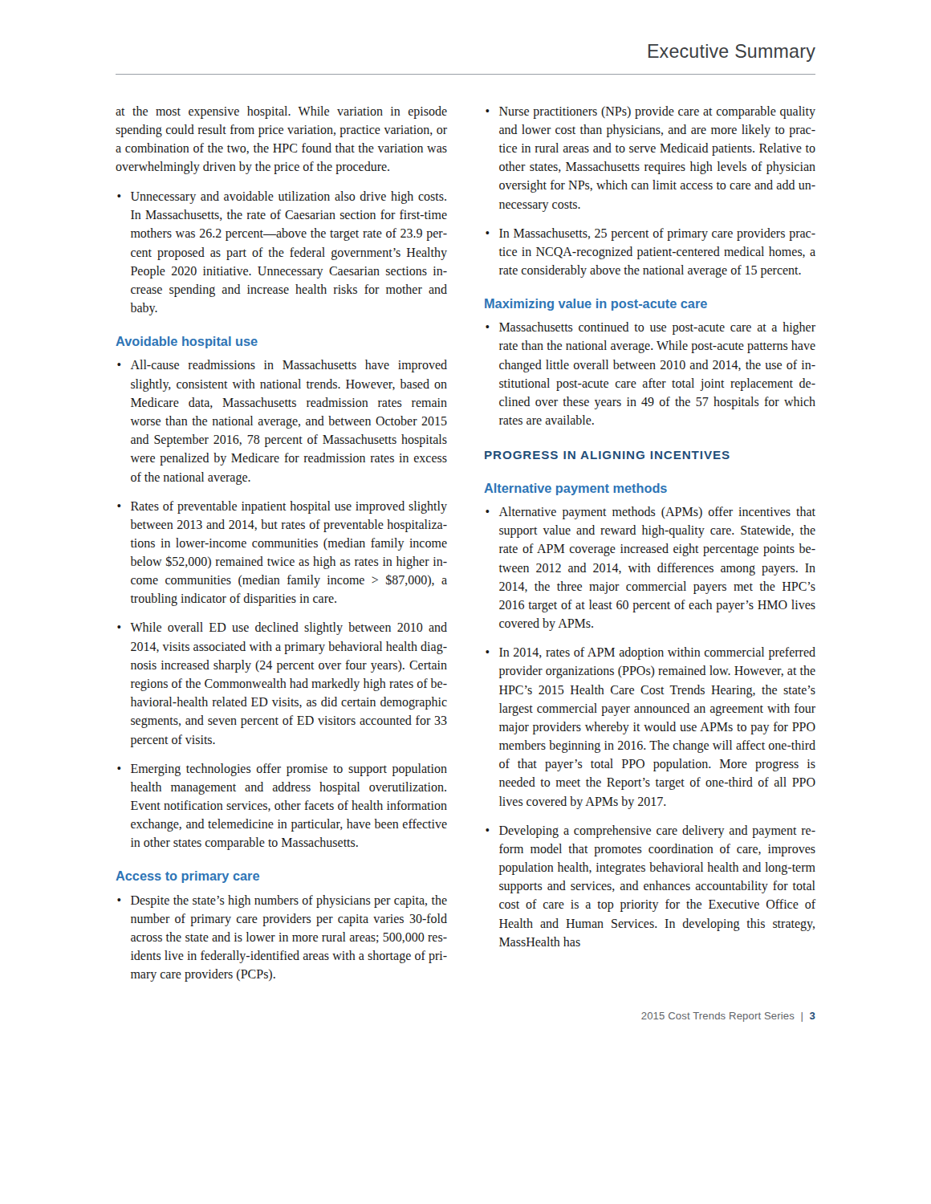Executive Summary
at the most expensive hospital. While variation in episode spending could result from price variation, practice variation, or a combination of the two, the HPC found that the variation was overwhelmingly driven by the price of the procedure.
Unnecessary and avoidable utilization also drive high costs. In Massachusetts, the rate of Caesarian section for first-time mothers was 26.2 percent—above the target rate of 23.9 percent proposed as part of the federal government’s Healthy People 2020 initiative. Unnecessary Caesarian sections increase spending and increase health risks for mother and baby.
Avoidable hospital use
All-cause readmissions in Massachusetts have improved slightly, consistent with national trends. However, based on Medicare data, Massachusetts readmission rates remain worse than the national average, and between October 2015 and September 2016, 78 percent of Massachusetts hospitals were penalized by Medicare for readmission rates in excess of the national average.
Rates of preventable inpatient hospital use improved slightly between 2013 and 2014, but rates of preventable hospitalizations in lower-income communities (median family income below $52,000) remained twice as high as rates in higher income communities (median family income > $87,000), a troubling indicator of disparities in care.
While overall ED use declined slightly between 2010 and 2014, visits associated with a primary behavioral health diagnosis increased sharply (24 percent over four years). Certain regions of the Commonwealth had markedly high rates of behavioral-health related ED visits, as did certain demographic segments, and seven percent of ED visitors accounted for 33 percent of visits.
Emerging technologies offer promise to support population health management and address hospital overutilization. Event notification services, other facets of health information exchange, and telemedicine in particular, have been effective in other states comparable to Massachusetts.
Access to primary care
Despite the state’s high numbers of physicians per capita, the number of primary care providers per capita varies 30-fold across the state and is lower in more rural areas; 500,000 residents live in federally-identified areas with a shortage of primary care providers (PCPs).
Nurse practitioners (NPs) provide care at comparable quality and lower cost than physicians, and are more likely to practice in rural areas and to serve Medicaid patients. Relative to other states, Massachusetts requires high levels of physician oversight for NPs, which can limit access to care and add unnecessary costs.
In Massachusetts, 25 percent of primary care providers practice in NCQA-recognized patient-centered medical homes, a rate considerably above the national average of 15 percent.
Maximizing value in post-acute care
Massachusetts continued to use post-acute care at a higher rate than the national average. While post-acute patterns have changed little overall between 2010 and 2014, the use of institutional post-acute care after total joint replacement declined over these years in 49 of the 57 hospitals for which rates are available.
Progress in aligning incentives
Alternative payment methods
Alternative payment methods (APMs) offer incentives that support value and reward high-quality care. Statewide, the rate of APM coverage increased eight percentage points between 2012 and 2014, with differences among payers. In 2014, the three major commercial payers met the HPC’s 2016 target of at least 60 percent of each payer’s HMO lives covered by APMs.
In 2014, rates of APM adoption within commercial preferred provider organizations (PPOs) remained low. However, at the HPC’s 2015 Health Care Cost Trends Hearing, the state’s largest commercial payer announced an agreement with four major providers whereby it would use APMs to pay for PPO members beginning in 2016. The change will affect one-third of that payer’s total PPO population. More progress is needed to meet the Report’s target of one-third of all PPO lives covered by APMs by 2017.
Developing a comprehensive care delivery and payment reform model that promotes coordination of care, improves population health, integrates behavioral health and long-term supports and services, and enhances accountability for total cost of care is a top priority for the Executive Office of Health and Human Services. In developing this strategy, MassHealth has
2015 Cost Trends Report Series | 3